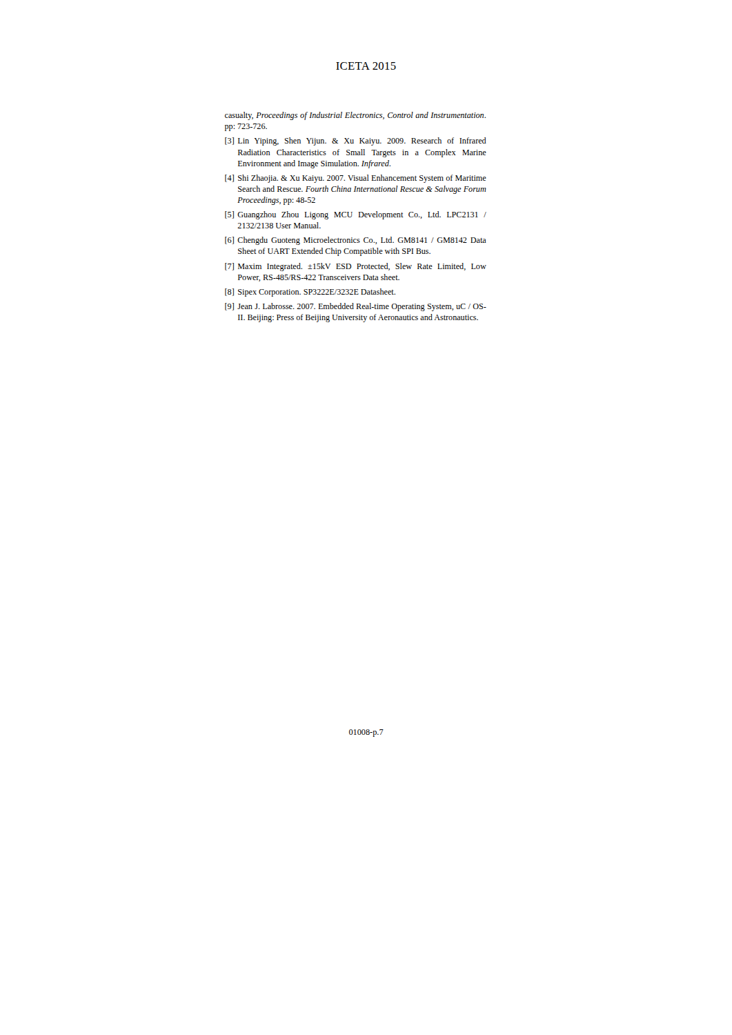ICETA 2015
casualty, Proceedings of Industrial Electronics, Control and Instrumentation. pp: 723-726.
[3] Lin Yiping, Shen Yijun. & Xu Kaiyu. 2009. Research of Infrared Radiation Characteristics of Small Targets in a Complex Marine Environment and Image Simulation. Infrared.
[4] Shi Zhaojia. & Xu Kaiyu. 2007. Visual Enhancement System of Maritime Search and Rescue. Fourth China International Rescue & Salvage Forum Proceedings, pp: 48-52
[5] Guangzhou Zhou Ligong MCU Development Co., Ltd. LPC2131 / 2132/2138 User Manual.
[6] Chengdu Guoteng Microelectronics Co., Ltd. GM8141 / GM8142 Data Sheet of UART Extended Chip Compatible with SPI Bus.
[7] Maxim Integrated. ±15kV ESD Protected, Slew Rate Limited, Low Power, RS-485/RS-422 Transceivers Data sheet.
[8] Sipex Corporation. SP3222E/3232E Datasheet.
[9] Jean J. Labrosse. 2007. Embedded Real-time Operating System, uC / OS-II. Beijing: Press of Beijing University of Aeronautics and Astronautics.
01008-p.7